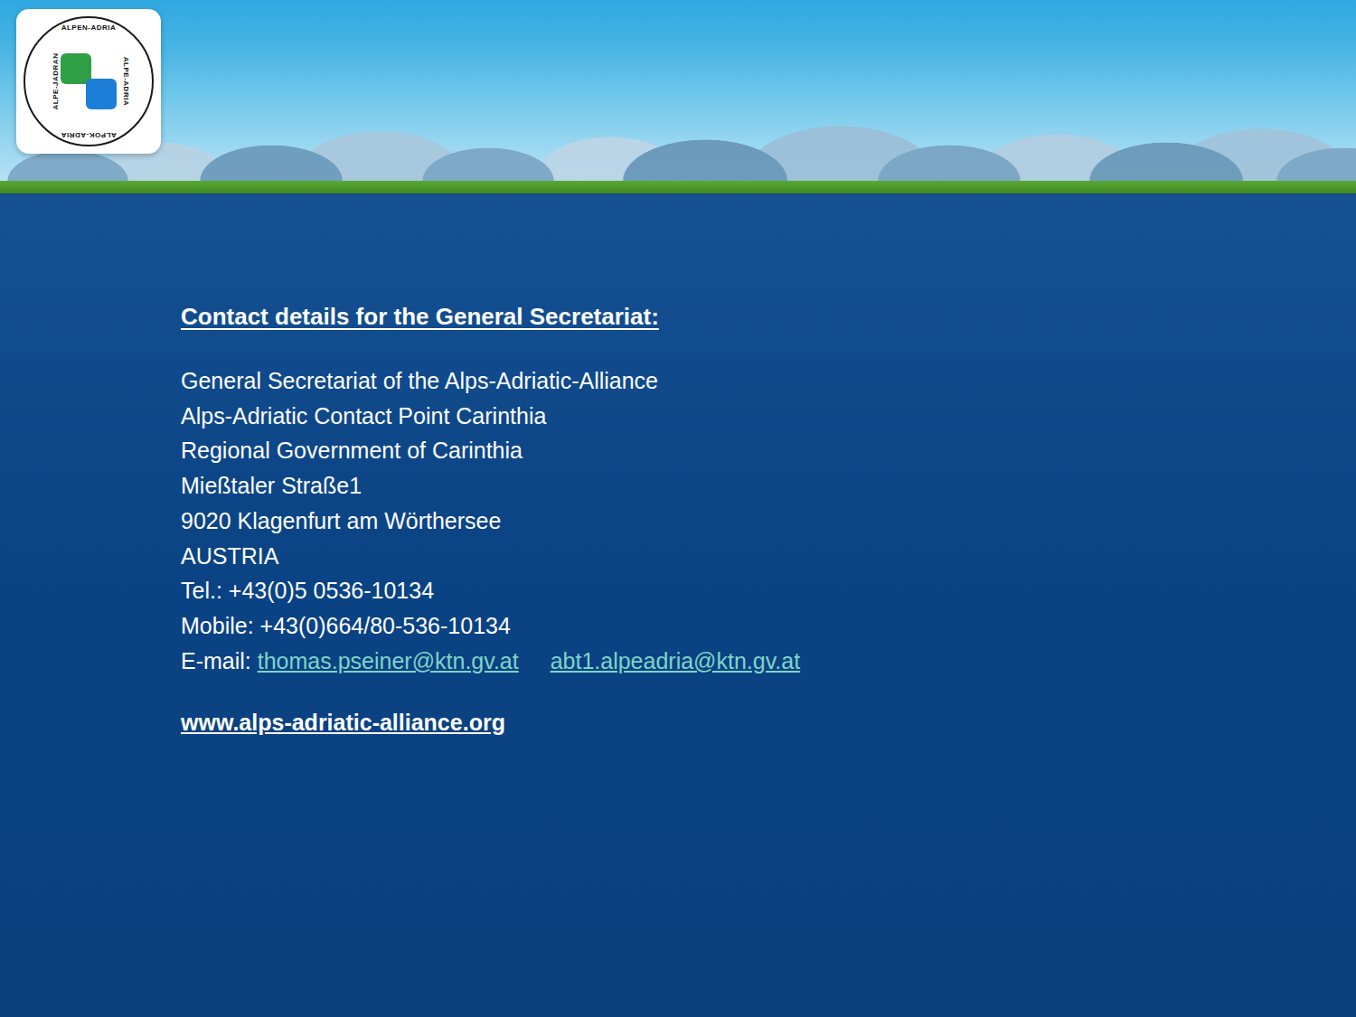ALPEN-ADRIA ALPE-ADRIA ALPOK-ADRIA ALPE-JADRAN
Contact details for the General Secretariat:
General Secretariat of the Alps-Adriatic-Alliance
Alps-Adriatic Contact Point Carinthia
Regional Government of Carinthia
Mießtaler Straße1
9020 Klagenfurt am Wörthersee
AUSTRIA
Tel.: +43(0)5 0536-10134
Mobile: +43(0)664/80-536-10134
E-mail: thomas.pseiner@ktn.gv.at abt1.alpeadria@ktn.gv.at
www.alps-adriatic-alliance.org